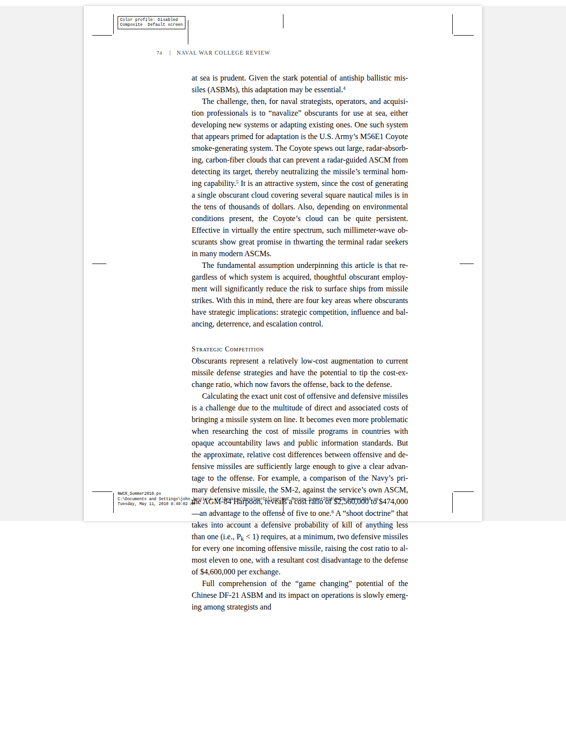Color profile: Disabled Composite Default screen
74 NAVAL WAR COLLEGE REVIEW
at sea is prudent. Given the stark potential of antiship ballistic missiles (ASBMs), this adaptation may be essential.4
The challenge, then, for naval strategists, operators, and acquisition professionals is to “navalize” obscurants for use at sea, either developing new systems or adapting existing ones. One such system that appears primed for adaptation is the U.S. Army’s M56E1 Coyote smoke-generating system. The Coyote spews out large, radar-absorbing, carbon-fiber clouds that can prevent a radar-guided ASCM from detecting its target, thereby neutralizing the missile’s terminal homing capability.5 It is an attractive system, since the cost of generating a single obscurant cloud covering several square nautical miles is in the tens of thousands of dollars. Also, depending on environmental conditions present, the Coyote’s cloud can be quite persistent. Effective in virtually the entire spectrum, such millimeter-wave obscurants show great promise in thwarting the terminal radar seekers in many modern ASCMs.
The fundamental assumption underpinning this article is that regardless of which system is acquired, thoughtful obscurant employment will significantly reduce the risk to surface ships from missile strikes. With this in mind, there are four key areas where obscurants have strategic implications: strategic competition, influence and balancing, deterrence, and escalation control.
Strategic Competition
Obscurants represent a relatively low-cost augmentation to current missile defense strategies and have the potential to tip the cost-exchange ratio, which now favors the offense, back to the defense.
Calculating the exact unit cost of offensive and defensive missiles is a challenge due to the multitude of direct and associated costs of bringing a missile system on line. It becomes even more problematic when researching the cost of missile programs in countries with opaque accountability laws and public information standards. But the approximate, relative cost differences between offensive and defensive missiles are sufficiently large enough to give a clear advantage to the offense. For example, a comparison of the Navy’s primary defensive missile, the SM-2, against the service’s own ASCM, the AGM-84 Harpoon, reveals a cost ratio of $2,560,000 to $474,000—an advantage to the offense of five to one.6 A “shoot doctrine” that takes into account a defensive probability of kill of anything less than one (i.e., Pk < 1) requires, at a minimum, two defensive missiles for every one incoming offensive missile, raising the cost ratio to almost eleven to one, with a resultant cost disadvantage to the defense of $4,600,000 per exchange.
Full comprehension of the “game changing” potential of the Chinese DF-21 ASBM and its impact on operations is slowly emerging among strategists and
NWCR_Summer2010.ps C:\Documents and Settings\john.lanzieri.ctr\Desktop\NavalWarCollege\NWC_Review_Summer2010\NWCR_Summer2010.vp Tuesday, May 11, 2010 8:49:02 AM